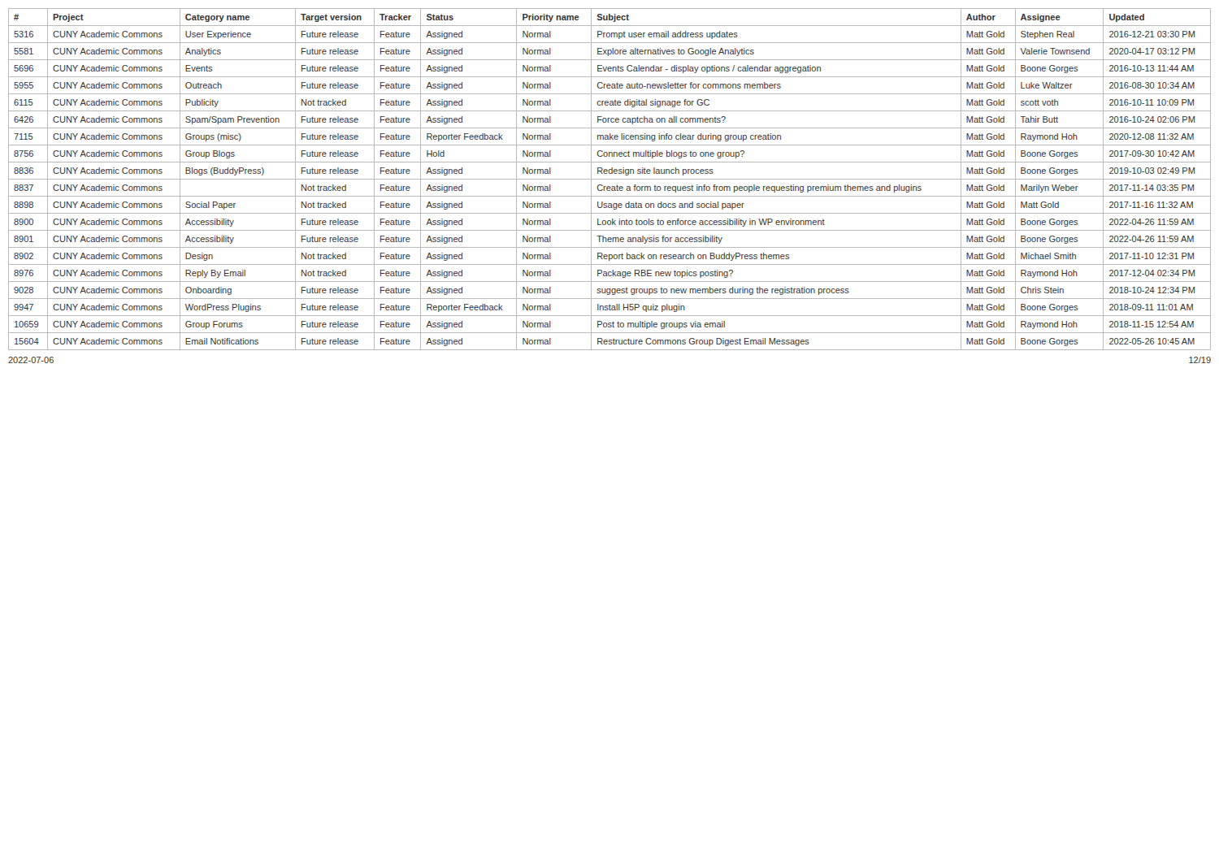| # | Project | Category name | Target version | Tracker | Status | Priority name | Subject | Author | Assignee | Updated |
| --- | --- | --- | --- | --- | --- | --- | --- | --- | --- | --- |
| 5316 | CUNY Academic Commons | User Experience | Future release | Feature | Assigned | Normal | Prompt user email address updates | Matt Gold | Stephen Real | 2016-12-21 03:30 PM |
| 5581 | CUNY Academic Commons | Analytics | Future release | Feature | Assigned | Normal | Explore alternatives to Google Analytics | Matt Gold | Valerie Townsend | 2020-04-17 03:12 PM |
| 5696 | CUNY Academic Commons | Events | Future release | Feature | Assigned | Normal | Events Calendar - display options / calendar aggregation | Matt Gold | Boone Gorges | 2016-10-13 11:44 AM |
| 5955 | CUNY Academic Commons | Outreach | Future release | Feature | Assigned | Normal | Create auto-newsletter for commons members | Matt Gold | Luke Waltzer | 2016-08-30 10:34 AM |
| 6115 | CUNY Academic Commons | Publicity | Not tracked | Feature | Assigned | Normal | create digital signage for GC | Matt Gold | scott voth | 2016-10-11 10:09 PM |
| 6426 | CUNY Academic Commons | Spam/Spam Prevention | Future release | Feature | Assigned | Normal | Force captcha on all comments? | Matt Gold | Tahir Butt | 2016-10-24 02:06 PM |
| 7115 | CUNY Academic Commons | Groups (misc) | Future release | Feature | Reporter Feedback | Normal | make licensing info clear during group creation | Matt Gold | Raymond Hoh | 2020-12-08 11:32 AM |
| 8756 | CUNY Academic Commons | Group Blogs | Future release | Feature | Hold | Normal | Connect multiple blogs to one group? | Matt Gold | Boone Gorges | 2017-09-30 10:42 AM |
| 8836 | CUNY Academic Commons | Blogs (BuddyPress) | Future release | Feature | Assigned | Normal | Redesign site launch process | Matt Gold | Boone Gorges | 2019-10-03 02:49 PM |
| 8837 | CUNY Academic Commons | | Not tracked | Feature | Assigned | Normal | Create a form to request info from people requesting premium themes and plugins | Matt Gold | Marilyn Weber | 2017-11-14 03:35 PM |
| 8898 | CUNY Academic Commons | Social Paper | Not tracked | Feature | Assigned | Normal | Usage data on docs and social paper | Matt Gold | Matt Gold | 2017-11-16 11:32 AM |
| 8900 | CUNY Academic Commons | Accessibility | Future release | Feature | Assigned | Normal | Look into tools to enforce accessibility in WP environment | Matt Gold | Boone Gorges | 2022-04-26 11:59 AM |
| 8901 | CUNY Academic Commons | Accessibility | Future release | Feature | Assigned | Normal | Theme analysis for accessibility | Matt Gold | Boone Gorges | 2022-04-26 11:59 AM |
| 8902 | CUNY Academic Commons | Design | Not tracked | Feature | Assigned | Normal | Report back on research on BuddyPress themes | Matt Gold | Michael Smith | 2017-11-10 12:31 PM |
| 8976 | CUNY Academic Commons | Reply By Email | Not tracked | Feature | Assigned | Normal | Package RBE new topics posting? | Matt Gold | Raymond Hoh | 2017-12-04 02:34 PM |
| 9028 | CUNY Academic Commons | Onboarding | Future release | Feature | Assigned | Normal | suggest groups to new members during the registration process | Matt Gold | Chris Stein | 2018-10-24 12:34 PM |
| 9947 | CUNY Academic Commons | WordPress Plugins | Future release | Feature | Reporter Feedback | Normal | Install H5P quiz plugin | Matt Gold | Boone Gorges | 2018-09-11 11:01 AM |
| 10659 | CUNY Academic Commons | Group Forums | Future release | Feature | Assigned | Normal | Post to multiple groups via email | Matt Gold | Raymond Hoh | 2018-11-15 12:54 AM |
| 15604 | CUNY Academic Commons | Email Notifications | Future release | Feature | Assigned | Normal | Restructure Commons Group Digest Email Messages | Matt Gold | Boone Gorges | 2022-05-26 10:45 AM |
2022-07-06 12/19